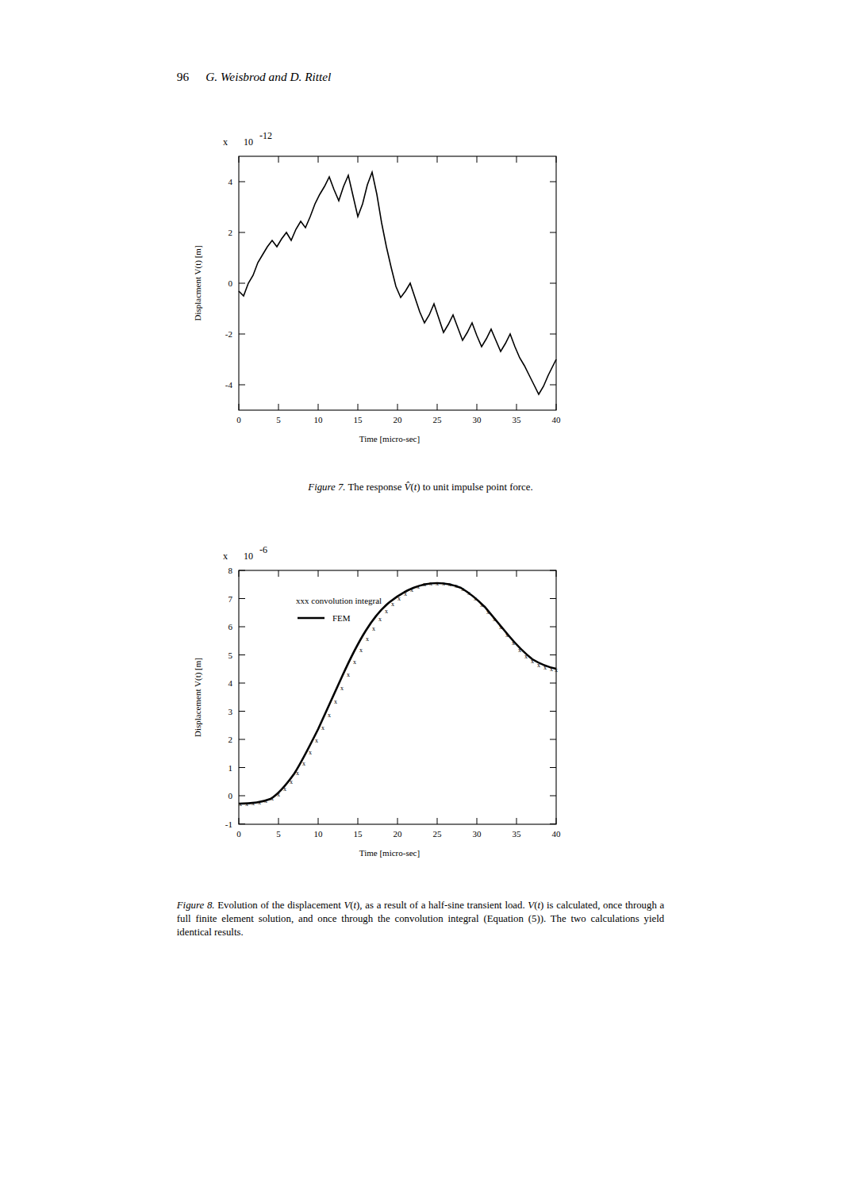96 G. Weisbrod and D. Rittel
x 10 -12 mapping: y = 196 - value*32 (value in 1e-12 units) 4 2 0 -2 -4 0 5 10 15 20 25 30 35 40 Time [micro-sec] Displacment V(t) [m]
Figure 7. The response V̂(t) to unit impulse point force.
x 10 -6 8 7 6 5 4 3 2 1 0 -1 0 5 10 15 20 25 30 35 40 Time [micro-sec] Displacement V(t) [m] xxx convolution integral FEM xxx xxx xxx xxx xxx xxx xxx xxx xxx xxx xxx xxx xxx xxx xxx xxx xxx
Figure 8. Evolution of the displacement V(t), as a result of a half-sine transient load. V(t) is calculated, once through a full finite element solution, and once through the convolution integral (Equation (5)). The two calculations yield identical results.